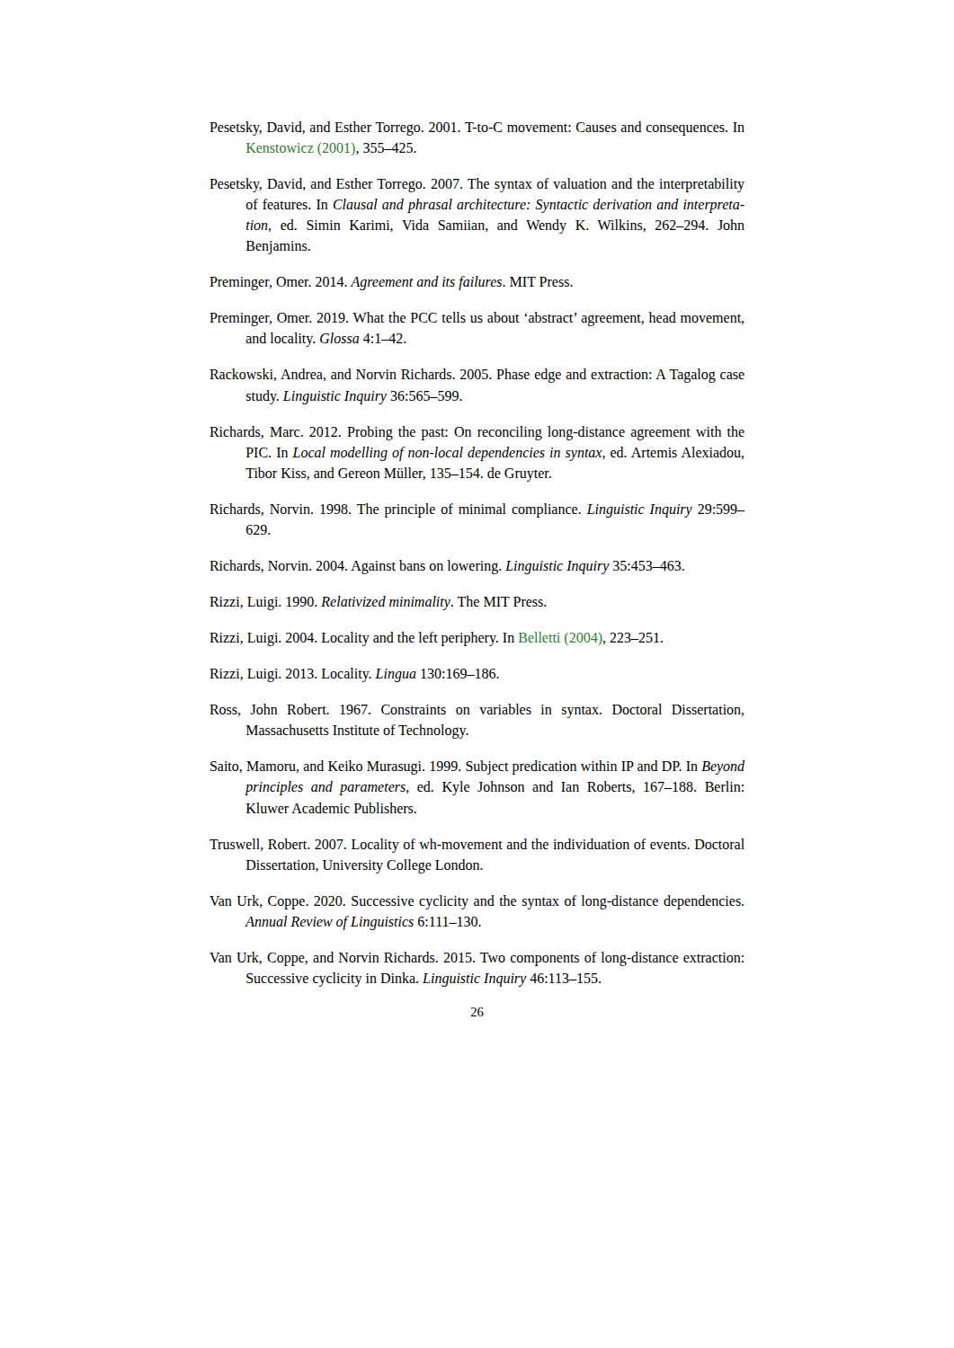Pesetsky, David, and Esther Torrego. 2001. T-to-C movement: Causes and consequences. In Kenstowicz (2001), 355–425.
Pesetsky, David, and Esther Torrego. 2007. The syntax of valuation and the interpretability of features. In Clausal and phrasal architecture: Syntactic derivation and interpretation, ed. Simin Karimi, Vida Samiian, and Wendy K. Wilkins, 262–294. John Benjamins.
Preminger, Omer. 2014. Agreement and its failures. MIT Press.
Preminger, Omer. 2019. What the PCC tells us about ‘abstract’ agreement, head movement, and locality. Glossa 4:1–42.
Rackowski, Andrea, and Norvin Richards. 2005. Phase edge and extraction: A Tagalog case study. Linguistic Inquiry 36:565–599.
Richards, Marc. 2012. Probing the past: On reconciling long-distance agreement with the PIC. In Local modelling of non-local dependencies in syntax, ed. Artemis Alexiadou, Tibor Kiss, and Gereon Müller, 135–154. de Gruyter.
Richards, Norvin. 1998. The principle of minimal compliance. Linguistic Inquiry 29:599–629.
Richards, Norvin. 2004. Against bans on lowering. Linguistic Inquiry 35:453–463.
Rizzi, Luigi. 1990. Relativized minimality. The MIT Press.
Rizzi, Luigi. 2004. Locality and the left periphery. In Belletti (2004), 223–251.
Rizzi, Luigi. 2013. Locality. Lingua 130:169–186.
Ross, John Robert. 1967. Constraints on variables in syntax. Doctoral Dissertation, Massachusetts Institute of Technology.
Saito, Mamoru, and Keiko Murasugi. 1999. Subject predication within IP and DP. In Beyond principles and parameters, ed. Kyle Johnson and Ian Roberts, 167–188. Berlin: Kluwer Academic Publishers.
Truswell, Robert. 2007. Locality of wh-movement and the individuation of events. Doctoral Dissertation, University College London.
Van Urk, Coppe. 2020. Successive cyclicity and the syntax of long-distance dependencies. Annual Review of Linguistics 6:111–130.
Van Urk, Coppe, and Norvin Richards. 2015. Two components of long-distance extraction: Successive cyclicity in Dinka. Linguistic Inquiry 46:113–155.
26